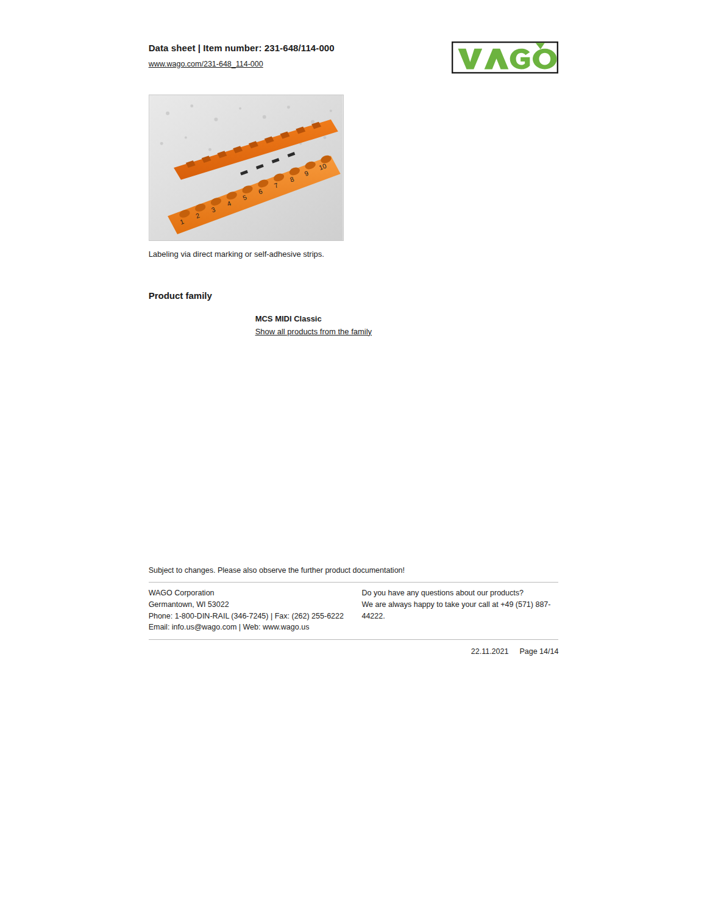Data sheet | Item number: 231-648/114-000
www.wago.com/231-648_114-000
1 2 3 4 5 6 7 8 9 10
Labeling via direct marking or self-adhesive strips.
Product family
MCS MIDI Classic
Show all products from the family
Subject to changes. Please also observe the further product documentation!
WAGO Corporation
Germantown, WI 53022
Phone: 1-800-DIN-RAIL (346-7245) | Fax: (262) 255-6222
Email: info.us@wago.com | Web: www.wago.us
Do you have any questions about our products?
We are always happy to take your call at +49 (571) 887-44222.
22.11.2021 Page 14/14